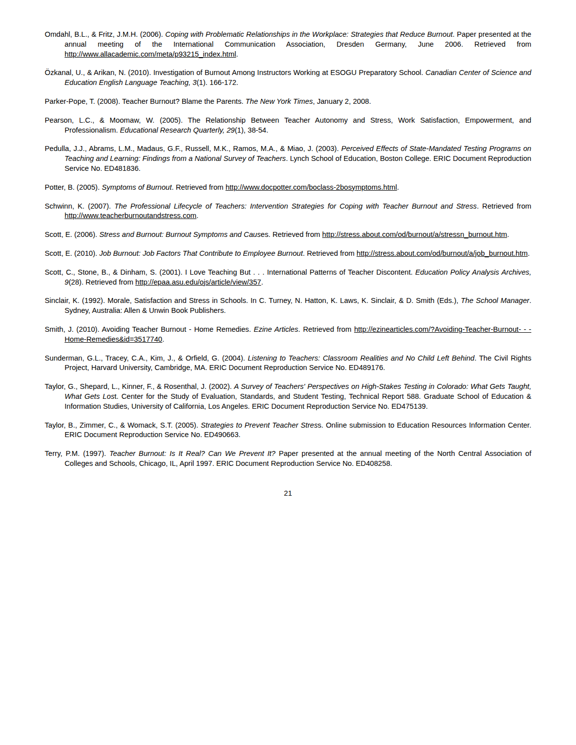Omdahl, B.L., & Fritz, J.M.H. (2006). Coping with Problematic Relationships in the Workplace: Strategies that Reduce Burnout. Paper presented at the annual meeting of the International Communication Association, Dresden Germany, June 2006. Retrieved from http://www.allacademic.com/meta/p93215_index.html.
Özkanal, U., & Arikan, N. (2010). Investigation of Burnout Among Instructors Working at ESOGU Preparatory School. Canadian Center of Science and Education English Language Teaching, 3(1). 166-172.
Parker-Pope, T. (2008). Teacher Burnout? Blame the Parents. The New York Times, January 2, 2008.
Pearson, L.C., & Moomaw, W. (2005). The Relationship Between Teacher Autonomy and Stress, Work Satisfaction, Empowerment, and Professionalism. Educational Research Quarterly, 29(1), 38-54.
Pedulla, J.J., Abrams, L.M., Madaus, G.F., Russell, M.K., Ramos, M.A., & Miao, J. (2003). Perceived Effects of State-Mandated Testing Programs on Teaching and Learning: Findings from a National Survey of Teachers. Lynch School of Education, Boston College. ERIC Document Reproduction Service No. ED481836.
Potter, B. (2005). Symptoms of Burnout. Retrieved from http://www.docpotter.com/boclass-2bosymptoms.html.
Schwinn, K. (2007). The Professional Lifecycle of Teachers: Intervention Strategies for Coping with Teacher Burnout and Stress. Retrieved from http://www.teacherburnoutandstress.com.
Scott, E. (2006). Stress and Burnout: Burnout Symptoms and Causes. Retrieved from http://stress.about.com/od/burnout/a/stressn_burnout.htm.
Scott, E. (2010). Job Burnout: Job Factors That Contribute to Employee Burnout. Retrieved from http://stress.about.com/od/burnout/a/job_burnout.htm.
Scott, C., Stone, B., & Dinham, S. (2001). I Love Teaching But . . . International Patterns of Teacher Discontent. Education Policy Analysis Archives, 9(28). Retrieved from http://epaa.asu.edu/ojs/article/view/357.
Sinclair, K. (1992). Morale, Satisfaction and Stress in Schools. In C. Turney, N. Hatton, K. Laws, K. Sinclair, & D. Smith (Eds.), The School Manager. Sydney, Australia: Allen & Unwin Book Publishers.
Smith, J. (2010). Avoiding Teacher Burnout - Home Remedies. Ezine Articles. Retrieved from http://ezinearticles.com/?Avoiding-Teacher-Burnout- - -Home-Remedies&id=3517740.
Sunderman, G.L., Tracey, C.A., Kim, J., & Orfield, G. (2004). Listening to Teachers: Classroom Realities and No Child Left Behind. The Civil Rights Project, Harvard University, Cambridge, MA. ERIC Document Reproduction Service No. ED489176.
Taylor, G., Shepard, L., Kinner, F., & Rosenthal, J. (2002). A Survey of Teachers' Perspectives on High-Stakes Testing in Colorado: What Gets Taught, What Gets Lost. Center for the Study of Evaluation, Standards, and Student Testing, Technical Report 588. Graduate School of Education & Information Studies, University of California, Los Angeles. ERIC Document Reproduction Service No. ED475139.
Taylor, B., Zimmer, C., & Womack, S.T. (2005). Strategies to Prevent Teacher Stress. Online submission to Education Resources Information Center. ERIC Document Reproduction Service No. ED490663.
Terry, P.M. (1997). Teacher Burnout: Is It Real? Can We Prevent It? Paper presented at the annual meeting of the North Central Association of Colleges and Schools, Chicago, IL, April 1997. ERIC Document Reproduction Service No. ED408258.
21